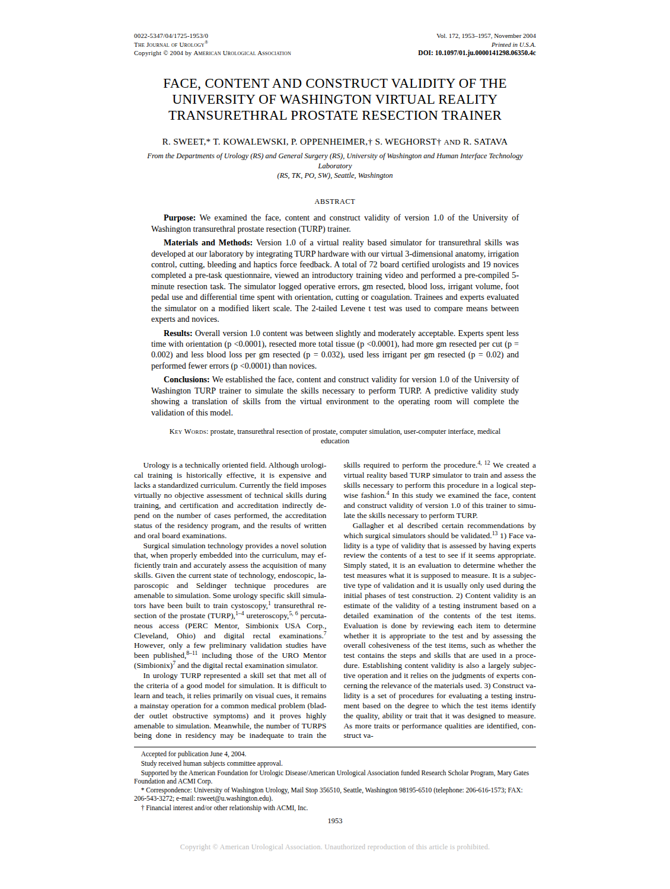0022-5347/04/1725-1953/0
The Journal of Urology®
Copyright © 2004 by American Urological Association
Vol. 172, 1953–1957, November 2004
Printed in U.S.A.
DOI: 10.1097/01.ju.0000141298.06350.4c
FACE, CONTENT AND CONSTRUCT VALIDITY OF THE UNIVERSITY OF WASHINGTON VIRTUAL REALITY TRANSURETHRAL PROSTATE RESECTION TRAINER
R. SWEET,* T. KOWALEWSKI, P. OPPENHEIMER,† S. WEGHORST† AND R. SATAVA
From the Departments of Urology (RS) and General Surgery (RS), University of Washington and Human Interface Technology Laboratory
(RS, TK, PO, SW), Seattle, Washington
ABSTRACT
Purpose: We examined the face, content and construct validity of version 1.0 of the University of Washington transurethral prostate resection (TURP) trainer.
Materials and Methods: Version 1.0 of a virtual reality based simulator for transurethral skills was developed at our laboratory by integrating TURP hardware with our virtual 3-dimensional anatomy, irrigation control, cutting, bleeding and haptics force feedback. A total of 72 board certified urologists and 19 novices completed a pre-task questionnaire, viewed an introductory training video and performed a pre-compiled 5-minute resection task. The simulator logged operative errors, gm resected, blood loss, irrigant volume, foot pedal use and differential time spent with orientation, cutting or coagulation. Trainees and experts evaluated the simulator on a modified likert scale. The 2-tailed Levene t test was used to compare means between experts and novices.
Results: Overall version 1.0 content was between slightly and moderately acceptable. Experts spent less time with orientation (p <0.0001), resected more total tissue (p <0.0001), had more gm resected per cut (p = 0.002) and less blood loss per gm resected (p = 0.032), used less irrigant per gm resected (p = 0.02) and performed fewer errors (p <0.0001) than novices.
Conclusions: We established the face, content and construct validity for version 1.0 of the University of Washington TURP trainer to simulate the skills necessary to perform TURP. A predictive validity study showing a translation of skills from the virtual environment to the operating room will complete the validation of this model.
Key Words: prostate, transurethral resection of prostate, computer simulation, user-computer interface, medical education
Urology is a technically oriented field. Although urological training is historically effective, it is expensive and lacks a standardized curriculum. Currently the field imposes virtually no objective assessment of technical skills during training, and certification and accreditation indirectly depend on the number of cases performed, the accreditation status of the residency program, and the results of written and oral board examinations.
Surgical simulation technology provides a novel solution that, when properly embedded into the curriculum, may efficiently train and accurately assess the acquisition of many skills. Given the current state of technology, endoscopic, laparoscopic and Seldinger technique procedures are amenable to simulation. Some urology specific skill simulators have been built to train cystoscopy,1 transurethral resection of the prostate (TURP),1–4 ureteroscopy,5, 6 percutaneous access (PERC Mentor, Simbionix USA Corp., Cleveland, Ohio) and digital rectal examinations.7 However, only a few preliminary validation studies have been published,8–11 including those of the URO Mentor (Simbionix)7 and the digital rectal examination simulator.
In urology TURP represented a skill set that met all of the criteria of a good model for simulation. It is difficult to learn and teach, it relies primarily on visual cues, it remains a mainstay operation for a common medical problem (bladder outlet obstructive symptoms) and it proves highly amenable to simulation. Meanwhile, the number of TURPS being done in residency may be inadequate to train the skills required to perform the procedure.4, 12 We created a virtual reality based TURP simulator to train and assess the skills necessary to perform this procedure in a logical stepwise fashion.4 In this study we examined the face, content and construct validity of version 1.0 of this trainer to simulate the skills necessary to perform TURP.
Gallagher et al described certain recommendations by which surgical simulators should be validated.13 1) Face validity is a type of validity that is assessed by having experts review the contents of a test to see if it seems appropriate. Simply stated, it is an evaluation to determine whether the test measures what it is supposed to measure. It is a subjective type of validation and it is usually only used during the initial phases of test construction. 2) Content validity is an estimate of the validity of a testing instrument based on a detailed examination of the contents of the test items. Evaluation is done by reviewing each item to determine whether it is appropriate to the test and by assessing the overall cohesiveness of the test items, such as whether the test contains the steps and skills that are used in a procedure. Establishing content validity is also a largely subjective operation and it relies on the judgments of experts concerning the relevance of the materials used. 3) Construct validity is a set of procedures for evaluating a testing instrument based on the degree to which the test items identify the quality, ability or trait that it was designed to measure. As more traits or performance qualities are identified, construct va-
Accepted for publication June 4, 2004.
Study received human subjects committee approval.
Supported by the American Foundation for Urologic Disease/American Urological Association funded Research Scholar Program, Mary Gates Foundation and ACMI Corp.
* Correspondence: University of Washington Urology, Mail Stop 356510, Seattle, Washington 98195-6510 (telephone: 206-616-1573; FAX: 206-543-3272; e-mail: rsweet@u.washington.edu).
† Financial interest and/or other relationship with ACMI, Inc.
1953
Copyright © American Urological Association. Unauthorized reproduction of this article is prohibited.